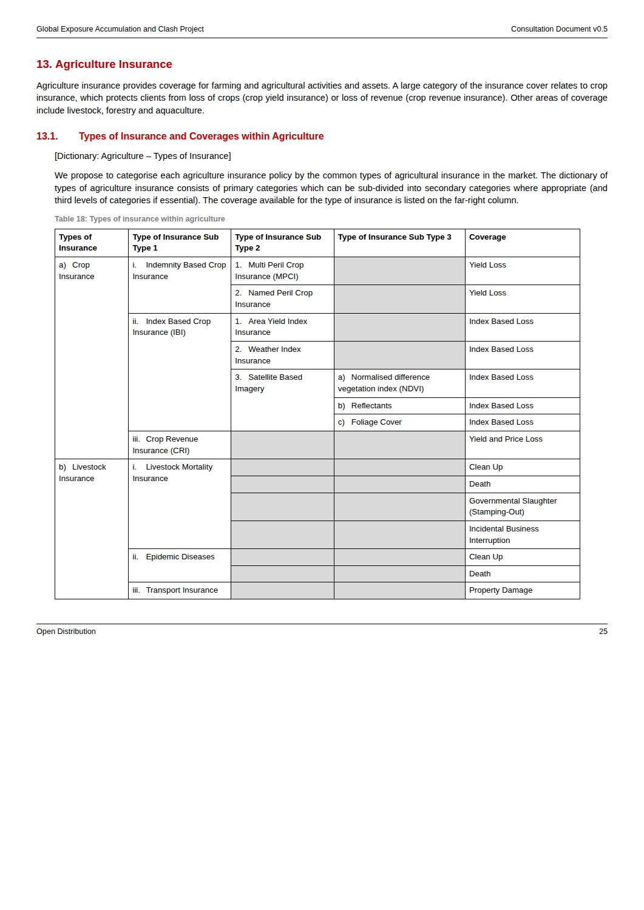Global Exposure Accumulation and Clash Project Consultation Document v0.5
13. Agriculture Insurance
Agriculture insurance provides coverage for farming and agricultural activities and assets. A large category of the insurance cover relates to crop insurance, which protects clients from loss of crops (crop yield insurance) or loss of revenue (crop revenue insurance). Other areas of coverage include livestock, forestry and aquaculture.
13.1. Types of Insurance and Coverages within Agriculture
[Dictionary: Agriculture – Types of Insurance]
We propose to categorise each agriculture insurance policy by the common types of agricultural insurance in the market. The dictionary of types of agriculture insurance consists of primary categories which can be sub-divided into secondary categories where appropriate (and third levels of categories if essential). The coverage available for the type of insurance is listed on the far-right column.
Table 18: Types of insurance within agriculture
| Types of Insurance | Type of Insurance Sub Type 1 | Type of Insurance Sub Type 2 | Type of Insurance Sub Type 3 | Coverage |
| --- | --- | --- | --- | --- |
| a) Crop Insurance | i. Indemnity Based Crop Insurance | 1. Multi Peril Crop Insurance (MPCI) | | Yield Loss |
| 2. Named Peril Crop Insurance | | Yield Loss |
| ii. Index Based Crop Insurance (IBI) | 1. Area Yield Index Insurance | | Index Based Loss |
| 2. Weather Index Insurance | | Index Based Loss |
| 3. Satellite Based Imagery | a) Normalised difference vegetation index (NDVI) | Index Based Loss |
| b) Reflectants | Index Based Loss |
| c) Foliage Cover | Index Based Loss |
| iii. Crop Revenue Insurance (CRI) | | | Yield and Price Loss |
| b) Livestock Insurance | i. Livestock Mortality Insurance | | | Clean Up |
| | | Death |
| | | Governmental Slaughter (Stamping-Out) |
| | | Incidental Business Interruption |
| ii. Epidemic Diseases | | | Clean Up |
| | | Death |
| iii. Transport Insurance | | | Property Damage |
Open Distribution 25